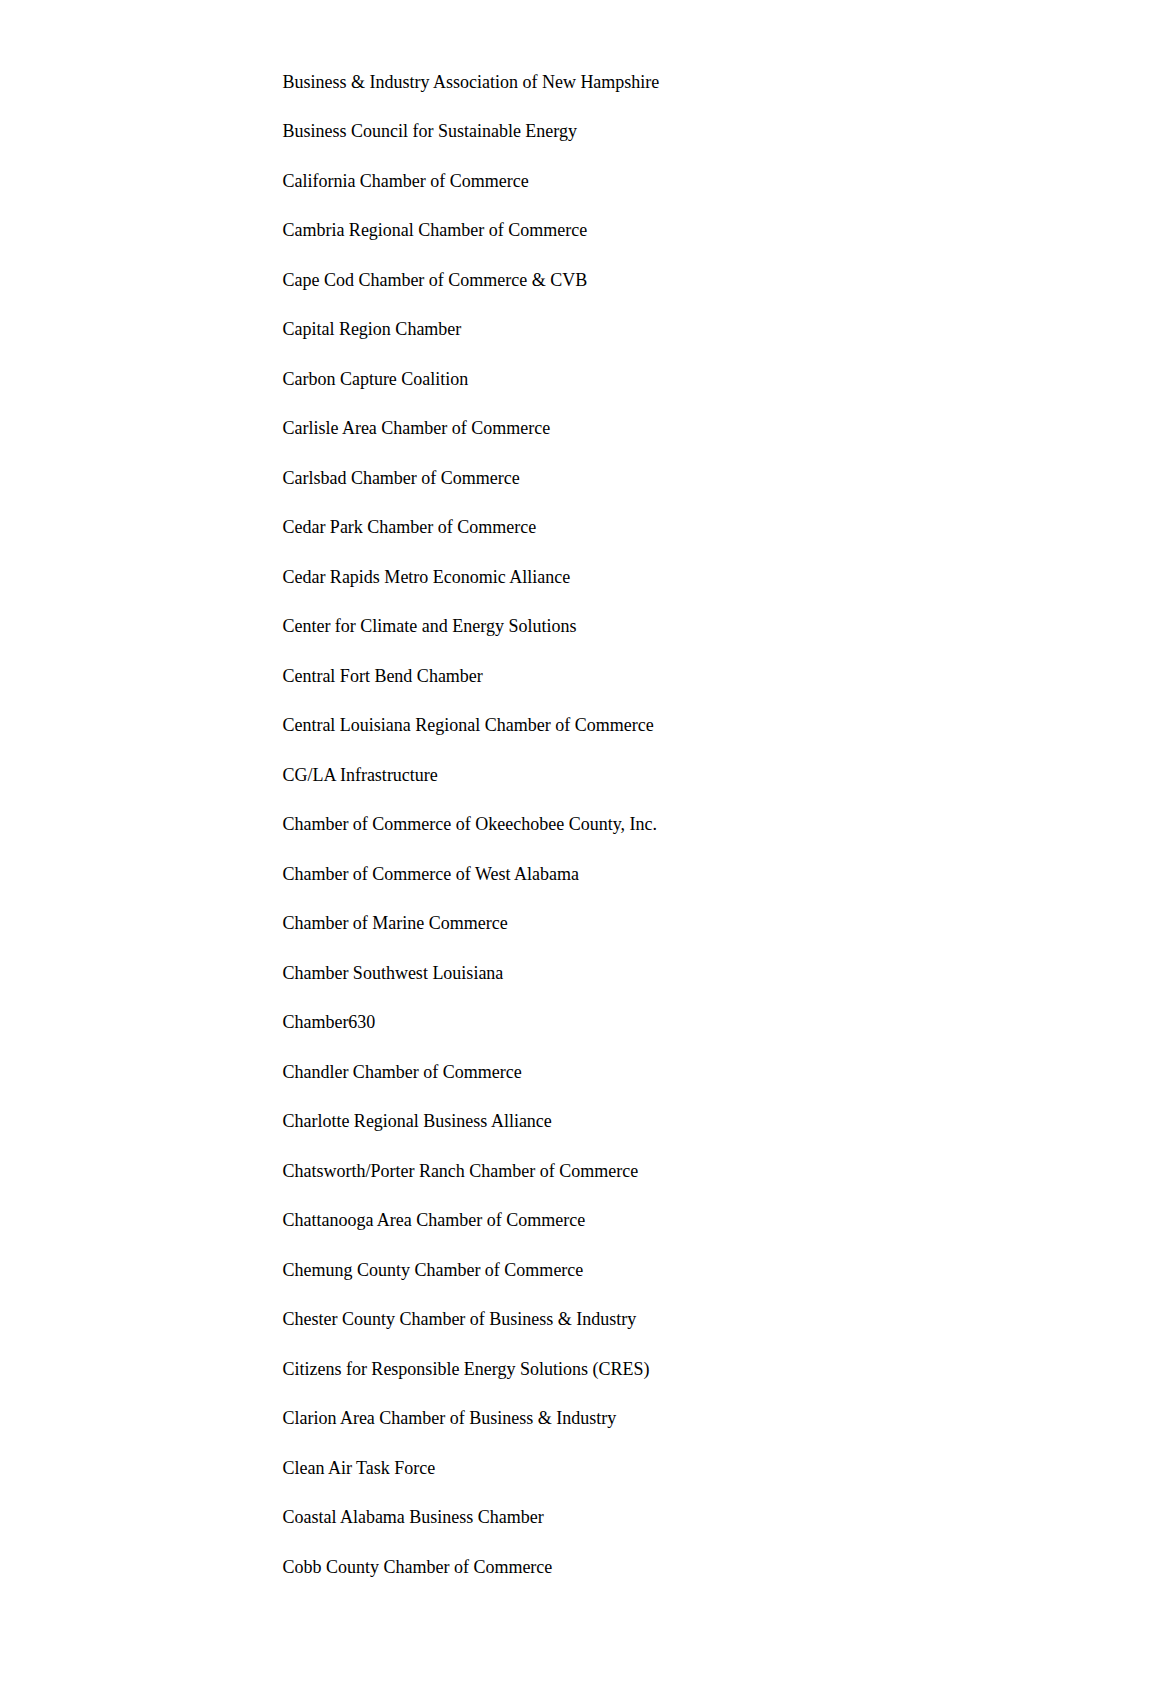Business & Industry Association of New Hampshire
Business Council for Sustainable Energy
California Chamber of Commerce
Cambria Regional Chamber of Commerce
Cape Cod Chamber of Commerce & CVB
Capital Region Chamber
Carbon Capture Coalition
Carlisle Area Chamber of Commerce
Carlsbad Chamber of Commerce
Cedar Park Chamber of Commerce
Cedar Rapids Metro Economic Alliance
Center for Climate and Energy Solutions
Central Fort Bend Chamber
Central Louisiana Regional Chamber of Commerce
CG/LA Infrastructure
Chamber of Commerce of Okeechobee County, Inc.
Chamber of Commerce of West Alabama
Chamber of Marine Commerce
Chamber Southwest Louisiana
Chamber630
Chandler Chamber of Commerce
Charlotte Regional Business Alliance
Chatsworth/Porter Ranch Chamber of Commerce
Chattanooga Area Chamber of Commerce
Chemung County Chamber of Commerce
Chester County Chamber of Business & Industry
Citizens for Responsible Energy Solutions (CRES)
Clarion Area Chamber of Business & Industry
Clean Air Task Force
Coastal Alabama Business Chamber
Cobb County Chamber of Commerce